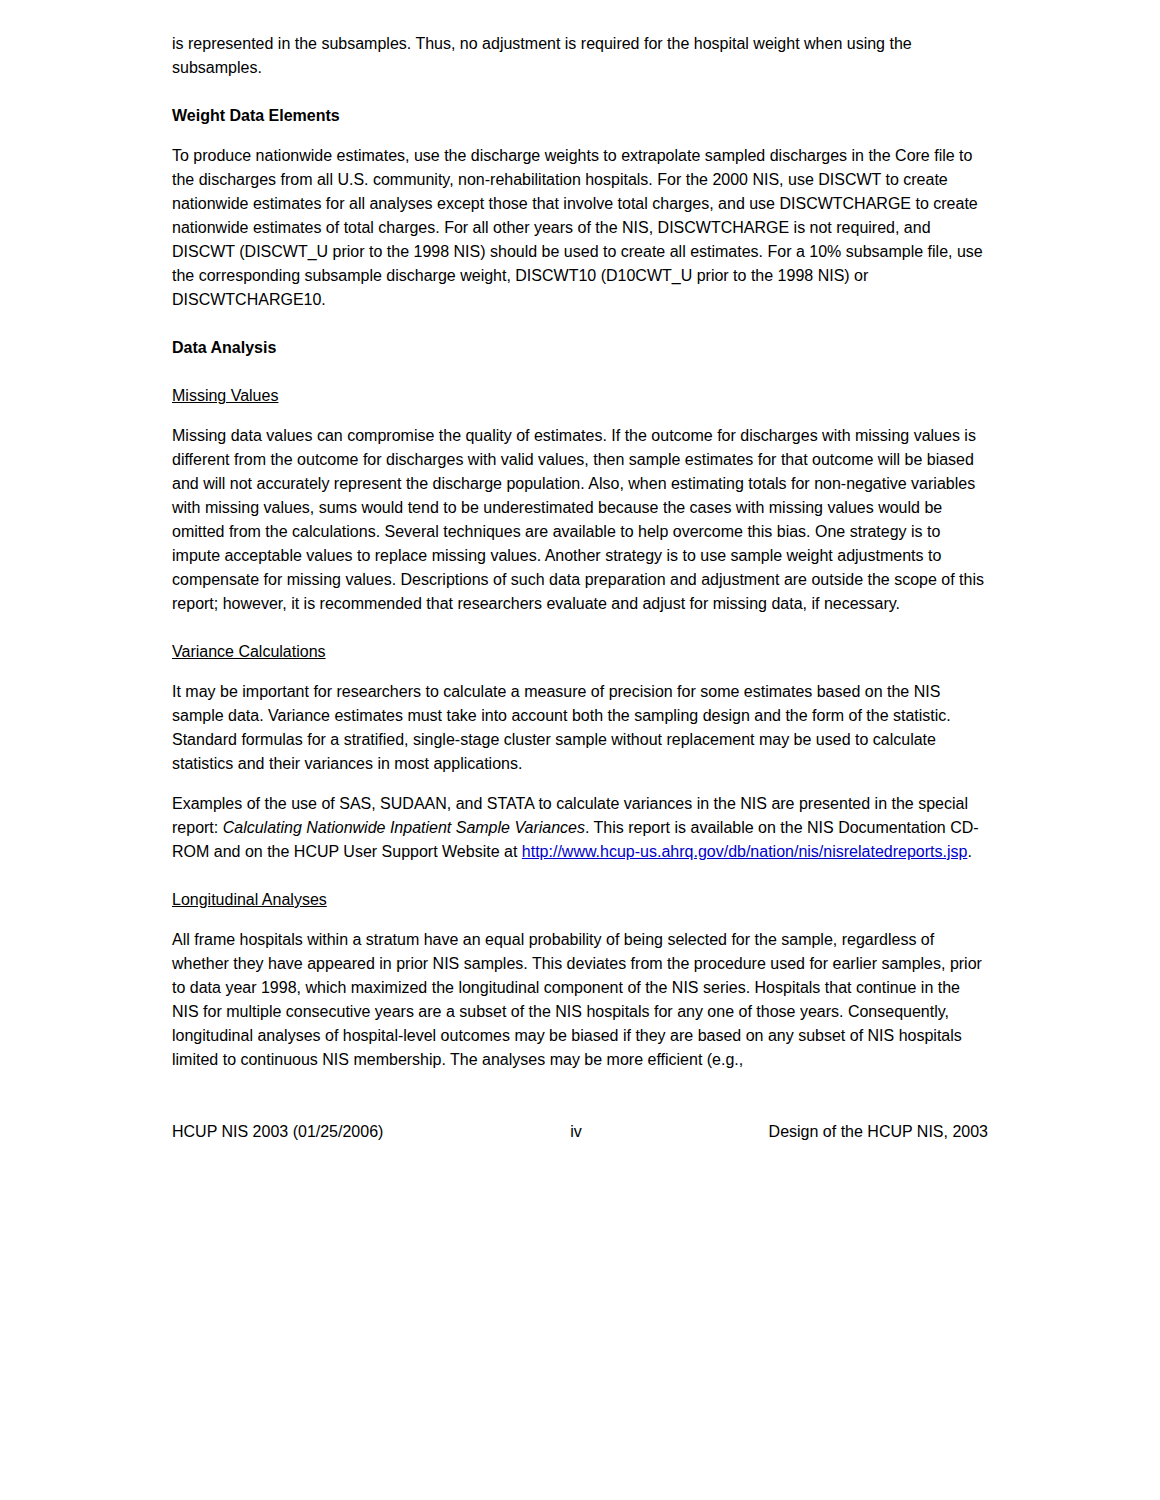is represented in the subsamples. Thus, no adjustment is required for the hospital weight when using the subsamples.
Weight Data Elements
To produce nationwide estimates, use the discharge weights to extrapolate sampled discharges in the Core file to the discharges from all U.S. community, non-rehabilitation hospitals. For the 2000 NIS, use DISCWT to create nationwide estimates for all analyses except those that involve total charges, and use DISCWTCHARGE to create nationwide estimates of total charges. For all other years of the NIS, DISCWTCHARGE is not required, and DISCWT (DISCWT_U prior to the 1998 NIS) should be used to create all estimates. For a 10% subsample file, use the corresponding subsample discharge weight, DISCWT10 (D10CWT_U prior to the 1998 NIS) or DISCWTCHARGE10.
Data Analysis
Missing Values
Missing data values can compromise the quality of estimates. If the outcome for discharges with missing values is different from the outcome for discharges with valid values, then sample estimates for that outcome will be biased and will not accurately represent the discharge population. Also, when estimating totals for non-negative variables with missing values, sums would tend to be underestimated because the cases with missing values would be omitted from the calculations. Several techniques are available to help overcome this bias. One strategy is to impute acceptable values to replace missing values. Another strategy is to use sample weight adjustments to compensate for missing values. Descriptions of such data preparation and adjustment are outside the scope of this report; however, it is recommended that researchers evaluate and adjust for missing data, if necessary.
Variance Calculations
It may be important for researchers to calculate a measure of precision for some estimates based on the NIS sample data. Variance estimates must take into account both the sampling design and the form of the statistic. Standard formulas for a stratified, single-stage cluster sample without replacement may be used to calculate statistics and their variances in most applications.
Examples of the use of SAS, SUDAAN, and STATA to calculate variances in the NIS are presented in the special report: Calculating Nationwide Inpatient Sample Variances. This report is available on the NIS Documentation CD-ROM and on the HCUP User Support Website at http://www.hcup-us.ahrq.gov/db/nation/nis/nisrelatedreports.jsp.
Longitudinal Analyses
All frame hospitals within a stratum have an equal probability of being selected for the sample, regardless of whether they have appeared in prior NIS samples. This deviates from the procedure used for earlier samples, prior to data year 1998, which maximized the longitudinal component of the NIS series. Hospitals that continue in the NIS for multiple consecutive years are a subset of the NIS hospitals for any one of those years. Consequently, longitudinal analyses of hospital-level outcomes may be biased if they are based on any subset of NIS hospitals limited to continuous NIS membership. The analyses may be more efficient (e.g.,
HCUP NIS 2003 (01/25/2006) iv Design of the HCUP NIS, 2003